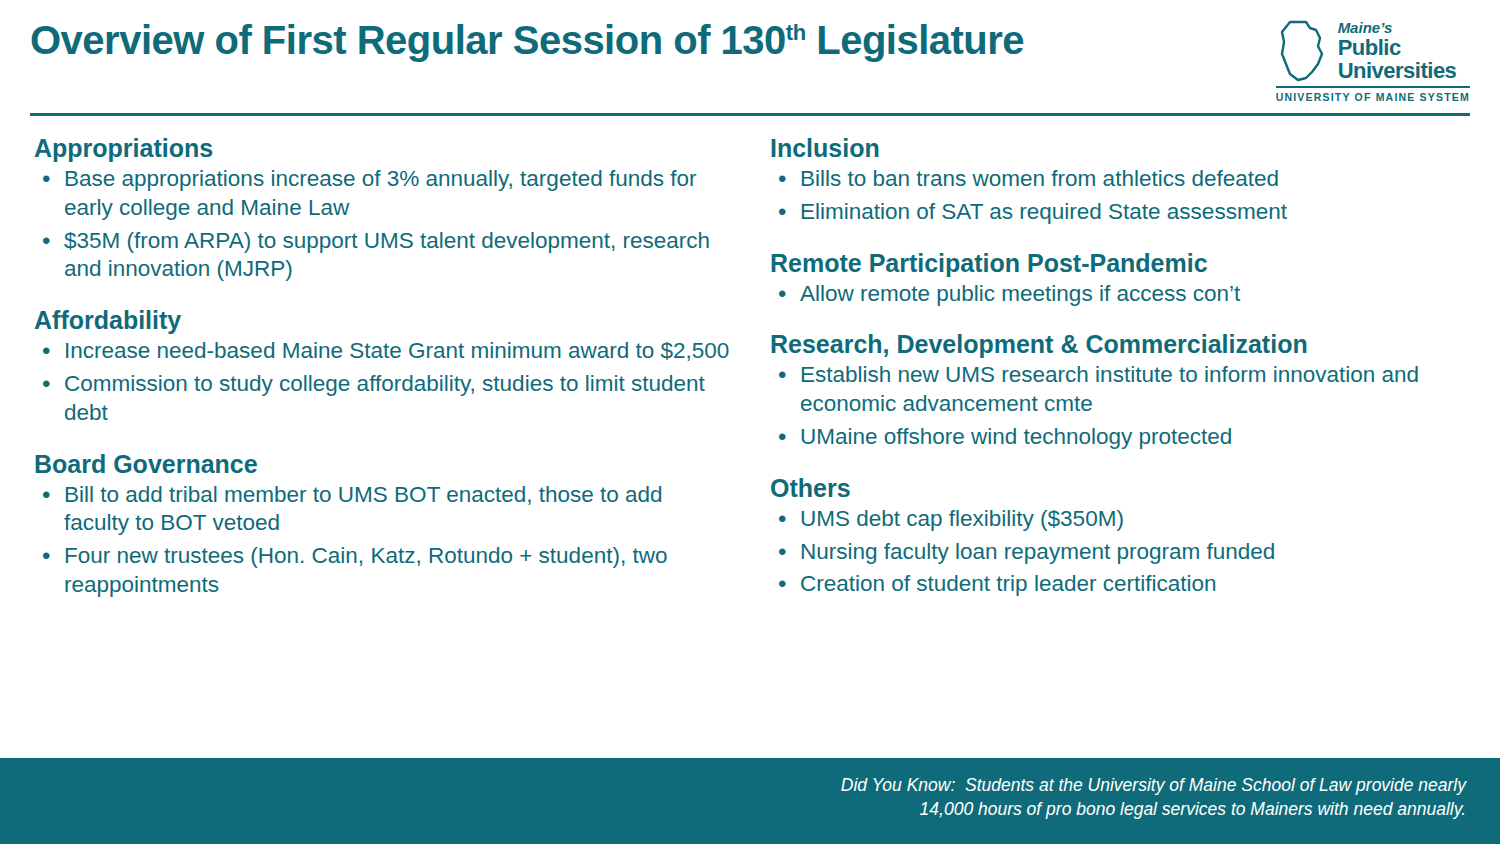Overview of First Regular Session of 130th Legislature
Maine’s
Public
Universities
UNIVERSITY OF MAINE SYSTEM
Appropriations
Base appropriations increase of 3% annually, targeted funds for early college and Maine Law
$35M (from ARPA) to support UMS talent development, research and innovation (MJRP)
Affordability
Increase need-based Maine State Grant minimum award to $2,500
Commission to study college affordability, studies to limit student debt
Board Governance
Bill to add tribal member to UMS BOT enacted, those to add faculty to BOT vetoed
Four new trustees (Hon. Cain, Katz, Rotundo + student), two reappointments
Inclusion
Bills to ban trans women from athletics defeated
Elimination of SAT as required State assessment
Remote Participation Post-Pandemic
Allow remote public meetings if access con’t
Research, Development & Commercialization
Establish new UMS research institute to inform innovation and economic advancement cmte
UMaine offshore wind technology protected
Others
UMS debt cap flexibility ($350M)
Nursing faculty loan repayment program funded
Creation of student trip leader certification
Did You Know: Students at the University of Maine School of Law provide nearly
14,000 hours of pro bono legal services to Mainers with need annually.